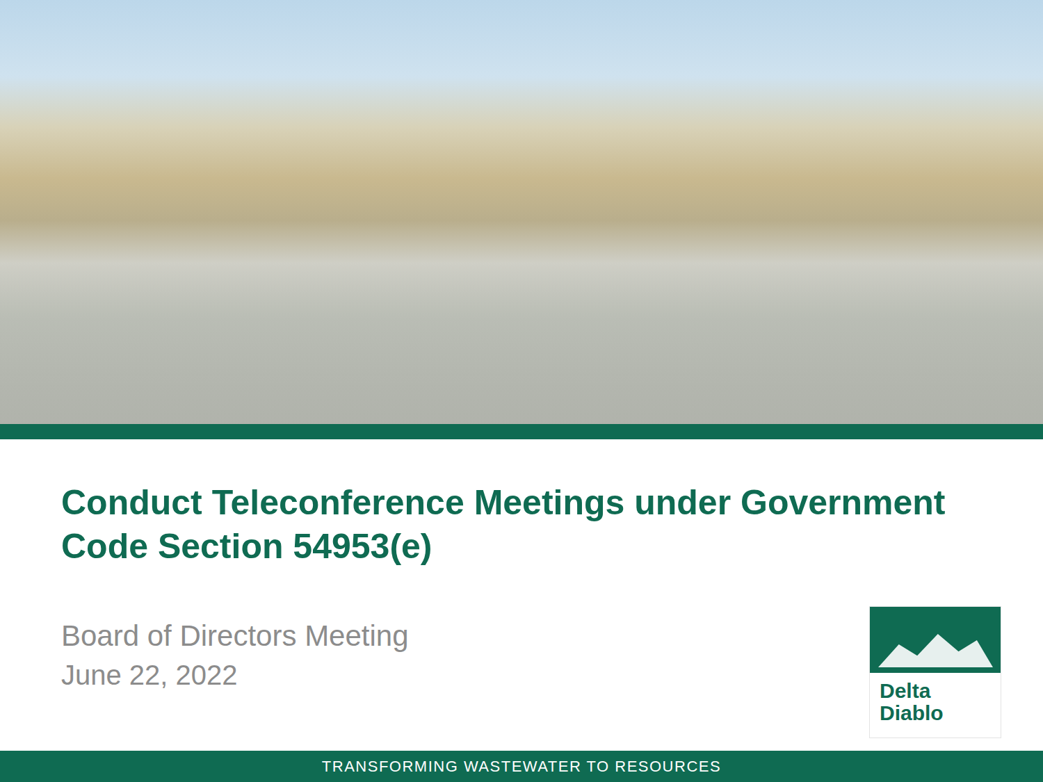Conduct Teleconference Meetings under Government Code Section 54953(e)
Board of Directors Meeting June 22, 2022
Delta
Diablo
TRANSFORMING WASTEWATER TO RESOURCES